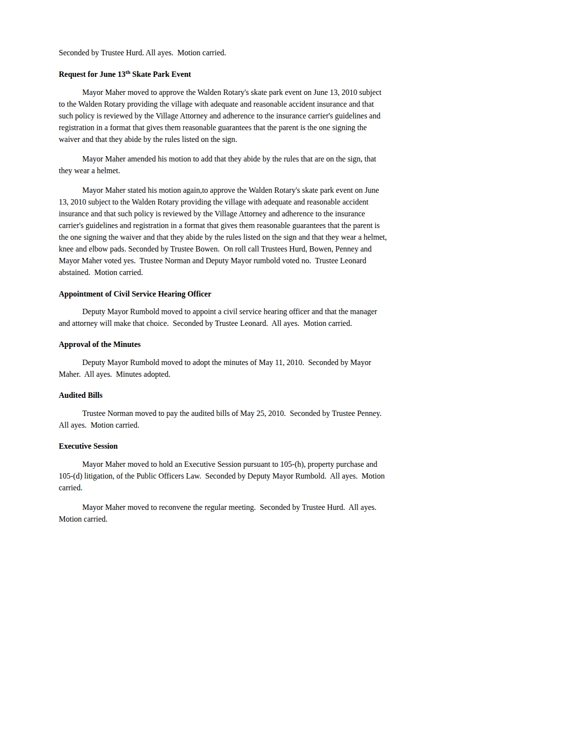Seconded by Trustee Hurd. All ayes. Motion carried.
Request for June 13th Skate Park Event
Mayor Maher moved to approve the Walden Rotary's skate park event on June 13, 2010 subject to the Walden Rotary providing the village with adequate and reasonable accident insurance and that such policy is reviewed by the Village Attorney and adherence to the insurance carrier's guidelines and registration in a format that gives them reasonable guarantees that the parent is the one signing the waiver and that they abide by the rules listed on the sign.
Mayor Maher amended his motion to add that they abide by the rules that are on the sign, that they wear a helmet.
Mayor Maher stated his motion again,to approve the Walden Rotary's skate park event on June 13, 2010 subject to the Walden Rotary providing the village with adequate and reasonable accident insurance and that such policy is reviewed by the Village Attorney and adherence to the insurance carrier's guidelines and registration in a format that gives them reasonable guarantees that the parent is the one signing the waiver and that they abide by the rules listed on the sign and that they wear a helmet, knee and elbow pads. Seconded by Trustee Bowen. On roll call Trustees Hurd, Bowen, Penney and Mayor Maher voted yes. Trustee Norman and Deputy Mayor rumbold voted no. Trustee Leonard abstained. Motion carried.
Appointment of Civil Service Hearing Officer
Deputy Mayor Rumbold moved to appoint a civil service hearing officer and that the manager and attorney will make that choice. Seconded by Trustee Leonard. All ayes. Motion carried.
Approval of the Minutes
Deputy Mayor Rumbold moved to adopt the minutes of May 11, 2010. Seconded by Mayor Maher. All ayes. Minutes adopted.
Audited Bills
Trustee Norman moved to pay the audited bills of May 25, 2010. Seconded by Trustee Penney. All ayes. Motion carried.
Executive Session
Mayor Maher moved to hold an Executive Session pursuant to 105-(h), property purchase and 105-(d) litigation, of the Public Officers Law. Seconded by Deputy Mayor Rumbold. All ayes. Motion carried.
Mayor Maher moved to reconvene the regular meeting. Seconded by Trustee Hurd. All ayes. Motion carried.